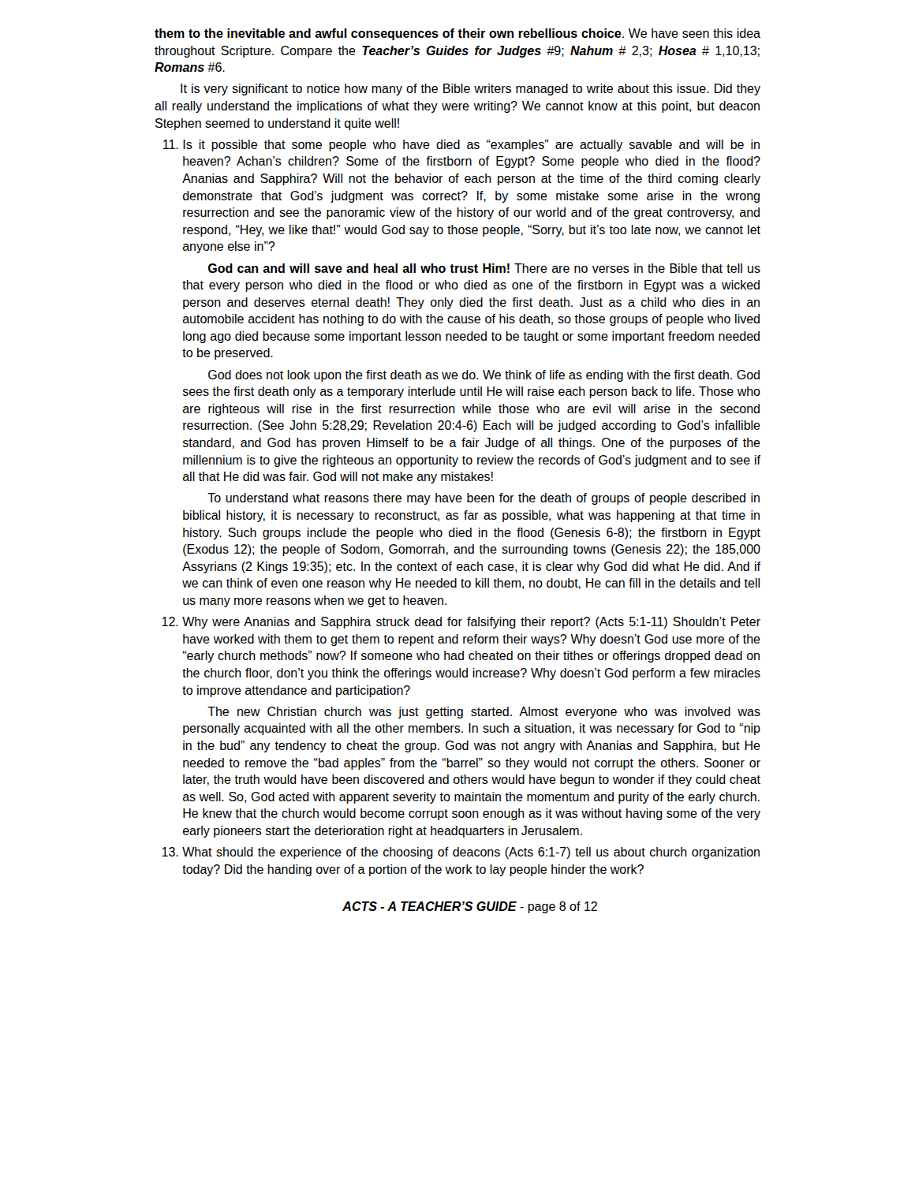them to the inevitable and awful consequences of their own rebellious choice. We have seen this idea throughout Scripture. Compare the Teacher’s Guides for Judges #9; Nahum # 2,3; Hosea # 1,10,13; Romans #6.
It is very significant to notice how many of the Bible writers managed to write about this issue. Did they all really understand the implications of what they were writing? We cannot know at this point, but deacon Stephen seemed to understand it quite well!
Is it possible that some people who have died as “examples” are actually savable and will be in heaven? Achan’s children? Some of the firstborn of Egypt? Some people who died in the flood? Ananias and Sapphira? Will not the behavior of each person at the time of the third coming clearly demonstrate that God’s judgment was correct? If, by some mistake some arise in the wrong resurrection and see the panoramic view of the history of our world and of the great controversy, and respond, “Hey, we like that!” would God say to those people, “Sorry, but it’s too late now, we cannot let anyone else in”?
God can and will save and heal all who trust Him! There are no verses in the Bible that tell us that every person who died in the flood or who died as one of the firstborn in Egypt was a wicked person and deserves eternal death! They only died the first death. Just as a child who dies in an automobile accident has nothing to do with the cause of his death, so those groups of people who lived long ago died because some important lesson needed to be taught or some important freedom needed to be preserved.
God does not look upon the first death as we do. We think of life as ending with the first death. God sees the first death only as a temporary interlude until He will raise each person back to life. Those who are righteous will rise in the first resurrection while those who are evil will arise in the second resurrection. (See John 5:28,29; Revelation 20:4-6) Each will be judged according to God’s infallible standard, and God has proven Himself to be a fair Judge of all things. One of the purposes of the millennium is to give the righteous an opportunity to review the records of God’s judgment and to see if all that He did was fair. God will not make any mistakes!
To understand what reasons there may have been for the death of groups of people described in biblical history, it is necessary to reconstruct, as far as possible, what was happening at that time in history. Such groups include the people who died in the flood (Genesis 6-8); the firstborn in Egypt (Exodus 12); the people of Sodom, Gomorrah, and the surrounding towns (Genesis 22); the 185,000 Assyrians (2 Kings 19:35); etc. In the context of each case, it is clear why God did what He did. And if we can think of even one reason why He needed to kill them, no doubt, He can fill in the details and tell us many more reasons when we get to heaven.
Why were Ananias and Sapphira struck dead for falsifying their report? (Acts 5:1-11) Shouldn’t Peter have worked with them to get them to repent and reform their ways? Why doesn’t God use more of the “early church methods” now? If someone who had cheated on their tithes or offerings dropped dead on the church floor, don’t you think the offerings would increase? Why doesn’t God perform a few miracles to improve attendance and participation?
The new Christian church was just getting started. Almost everyone who was involved was personally acquainted with all the other members. In such a situation, it was necessary for God to “nip in the bud” any tendency to cheat the group. God was not angry with Ananias and Sapphira, but He needed to remove the “bad apples” from the “barrel” so they would not corrupt the others. Sooner or later, the truth would have been discovered and others would have begun to wonder if they could cheat as well. So, God acted with apparent severity to maintain the momentum and purity of the early church. He knew that the church would become corrupt soon enough as it was without having some of the very early pioneers start the deterioration right at headquarters in Jerusalem.
What should the experience of the choosing of deacons (Acts 6:1-7) tell us about church organization today? Did the handing over of a portion of the work to lay people hinder the work?
ACTS - A TEACHER’S GUIDE - page 8 of 12